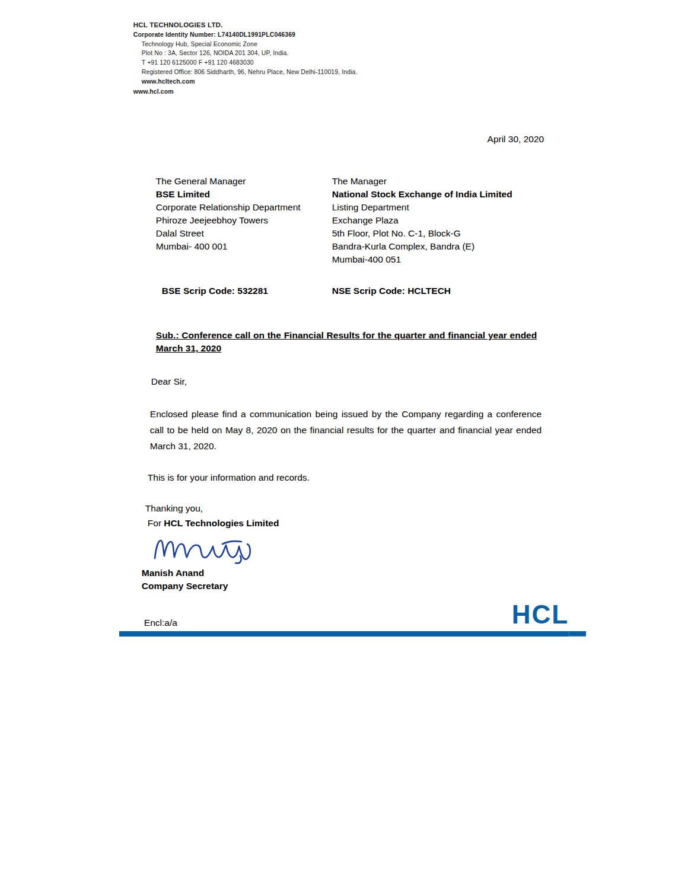HCL TECHNOLOGIES LTD.
Corporate Identity Number: L74140DL1991PLC046369
Technology Hub, Special Economic Zone
Plot No : 3A, Sector 126, NOIDA 201 304, UP, India.
T +91 120 6125000 F +91 120 4683030
Registered Office: 806 Siddharth, 96, Nehru Place, New Delhi-110019, India.
www.hcltech.com
www.hcl.com
April 30, 2020
| The General Manager BSE Limited Corporate Relationship Department Phiroze Jeejeebhoy Towers Dalal Street Mumbai- 400 001 | The Manager National Stock Exchange of India Limited Listing Department Exchange Plaza 5th Floor, Plot No. C-1, Block-G Bandra-Kurla Complex, Bandra (E) Mumbai-400 051 |
| BSE Scrip Code: 532281 | NSE Scrip Code: HCLTECH |
Sub.: Conference call on the Financial Results for the quarter and financial year ended March 31, 2020
Dear Sir,
Enclosed please find a communication being issued by the Company regarding a conference call to be held on May 8, 2020 on the financial results for the quarter and financial year ended March 31, 2020.
This is for your information and records.
Thanking you,
For HCL Technologies Limited
Manish Anand
Company Secretary
Encl:a/a
HCL